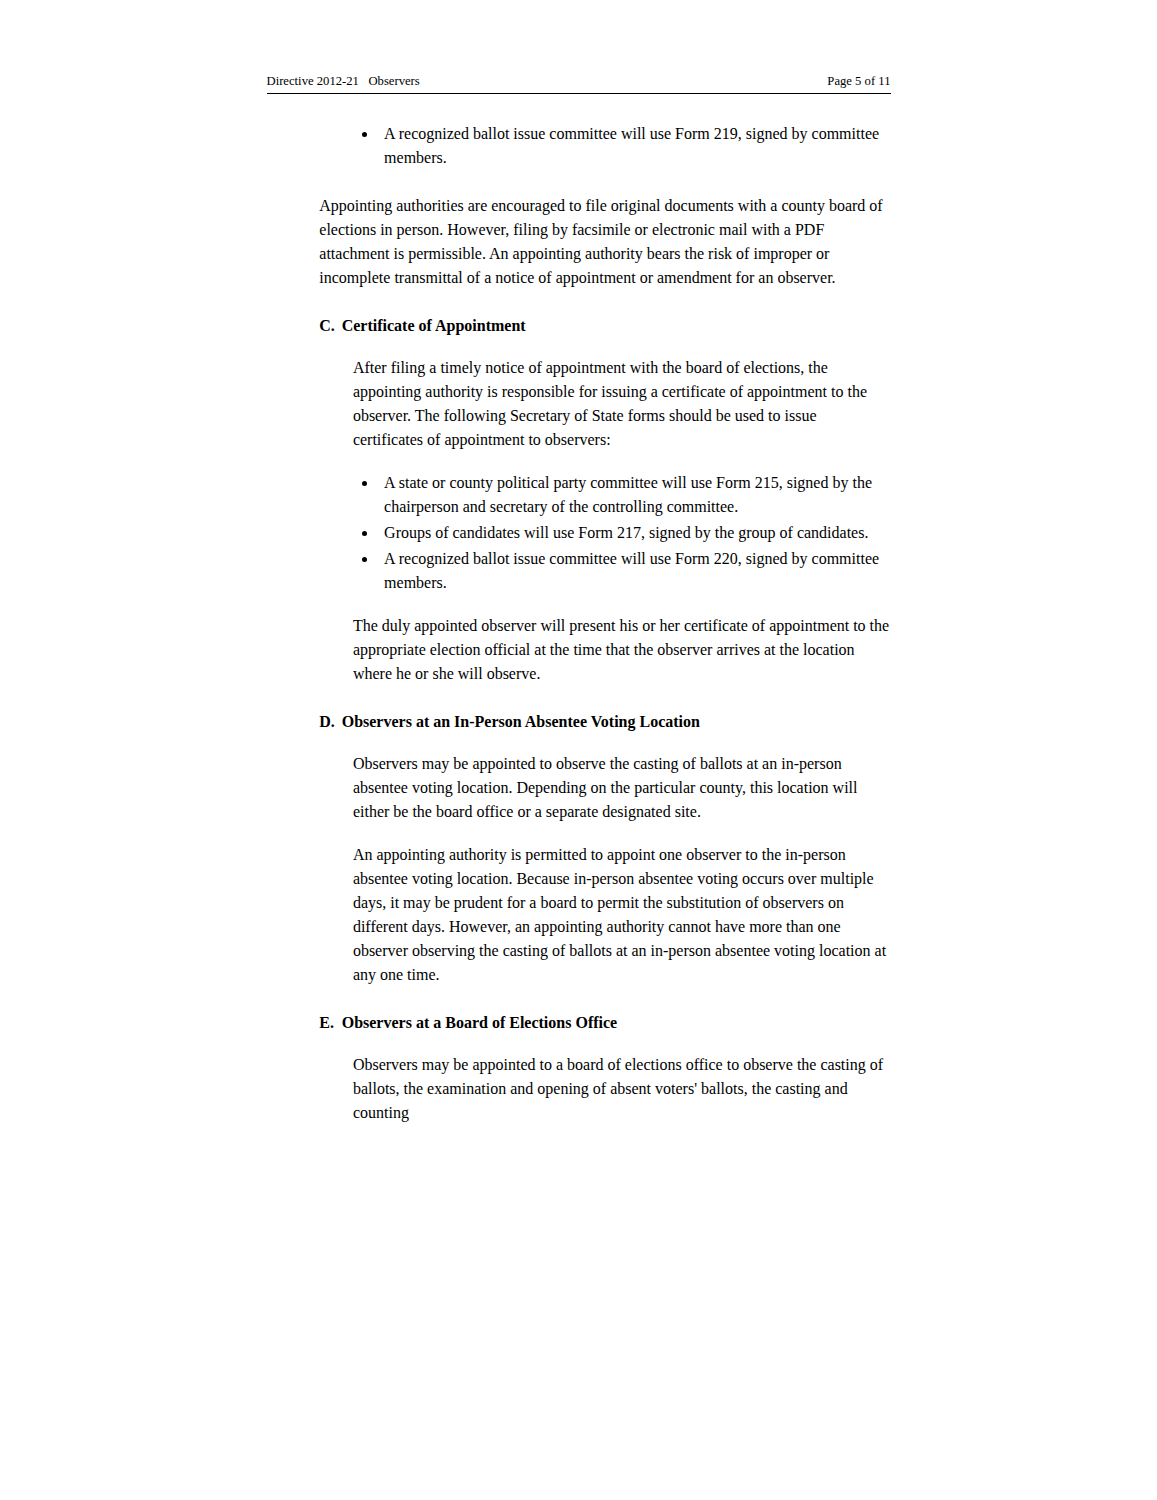Directive 2012-21 Observers
Page 5 of 11
A recognized ballot issue committee will use Form 219, signed by committee members.
Appointing authorities are encouraged to file original documents with a county board of elections in person. However, filing by facsimile or electronic mail with a PDF attachment is permissible. An appointing authority bears the risk of improper or incomplete transmittal of a notice of appointment or amendment for an observer.
C. Certificate of Appointment
After filing a timely notice of appointment with the board of elections, the appointing authority is responsible for issuing a certificate of appointment to the observer. The following Secretary of State forms should be used to issue certificates of appointment to observers:
A state or county political party committee will use Form 215, signed by the chairperson and secretary of the controlling committee.
Groups of candidates will use Form 217, signed by the group of candidates.
A recognized ballot issue committee will use Form 220, signed by committee members.
The duly appointed observer will present his or her certificate of appointment to the appropriate election official at the time that the observer arrives at the location where he or she will observe.
D. Observers at an In-Person Absentee Voting Location
Observers may be appointed to observe the casting of ballots at an in-person absentee voting location. Depending on the particular county, this location will either be the board office or a separate designated site.
An appointing authority is permitted to appoint one observer to the in-person absentee voting location. Because in-person absentee voting occurs over multiple days, it may be prudent for a board to permit the substitution of observers on different days. However, an appointing authority cannot have more than one observer observing the casting of ballots at an in-person absentee voting location at any one time.
E. Observers at a Board of Elections Office
Observers may be appointed to a board of elections office to observe the casting of ballots, the examination and opening of absent voters' ballots, the casting and counting